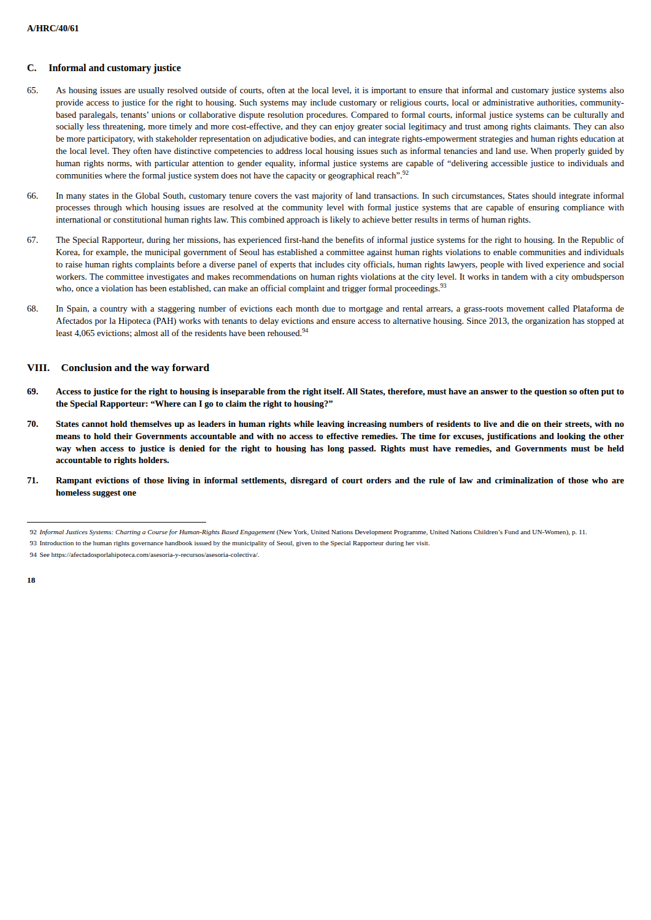A/HRC/40/61
C. Informal and customary justice
65. As housing issues are usually resolved outside of courts, often at the local level, it is important to ensure that informal and customary justice systems also provide access to justice for the right to housing. Such systems may include customary or religious courts, local or administrative authorities, community-based paralegals, tenants’ unions or collaborative dispute resolution procedures. Compared to formal courts, informal justice systems can be culturally and socially less threatening, more timely and more cost-effective, and they can enjoy greater social legitimacy and trust among rights claimants. They can also be more participatory, with stakeholder representation on adjudicative bodies, and can integrate rights-empowerment strategies and human rights education at the local level. They often have distinctive competencies to address local housing issues such as informal tenancies and land use. When properly guided by human rights norms, with particular attention to gender equality, informal justice systems are capable of “delivering accessible justice to individuals and communities where the formal justice system does not have the capacity or geographical reach”.92
66. In many states in the Global South, customary tenure covers the vast majority of land transactions. In such circumstances, States should integrate informal processes through which housing issues are resolved at the community level with formal justice systems that are capable of ensuring compliance with international or constitutional human rights law. This combined approach is likely to achieve better results in terms of human rights.
67. The Special Rapporteur, during her missions, has experienced first-hand the benefits of informal justice systems for the right to housing. In the Republic of Korea, for example, the municipal government of Seoul has established a committee against human rights violations to enable communities and individuals to raise human rights complaints before a diverse panel of experts that includes city officials, human rights lawyers, people with lived experience and social workers. The committee investigates and makes recommendations on human rights violations at the city level. It works in tandem with a city ombudsperson who, once a violation has been established, can make an official complaint and trigger formal proceedings.93
68. In Spain, a country with a staggering number of evictions each month due to mortgage and rental arrears, a grass-roots movement called Plataforma de Afectados por la Hipoteca (PAH) works with tenants to delay evictions and ensure access to alternative housing. Since 2013, the organization has stopped at least 4,065 evictions; almost all of the residents have been rehoused.94
VIII. Conclusion and the way forward
69. Access to justice for the right to housing is inseparable from the right itself. All States, therefore, must have an answer to the question so often put to the Special Rapporteur: “Where can I go to claim the right to housing?”
70. States cannot hold themselves up as leaders in human rights while leaving increasing numbers of residents to live and die on their streets, with no means to hold their Governments accountable and with no access to effective remedies. The time for excuses, justifications and looking the other way when access to justice is denied for the right to housing has long passed. Rights must have remedies, and Governments must be held accountable to rights holders.
71. Rampant evictions of those living in informal settlements, disregard of court orders and the rule of law and criminalization of those who are homeless suggest one
92 Informal Justices Systems: Charting a Course for Human-Rights Based Engagement (New York, United Nations Development Programme, United Nations Children’s Fund and UN-Women), p. 11.
93 Introduction to the human rights governance handbook issued by the municipality of Seoul, given to the Special Rapporteur during her visit.
94 See https://afectadosporlahipoteca.com/asesoria-y-recursos/asesoria-colectiva/.
18